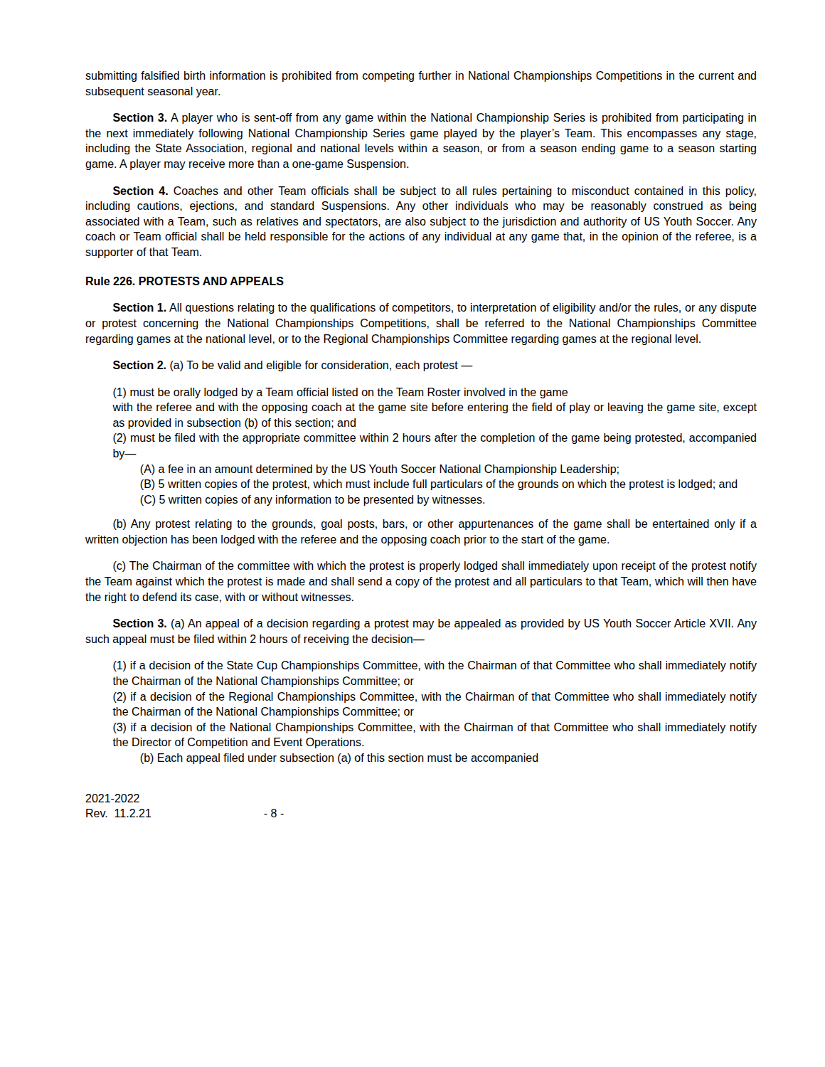submitting falsified birth information is prohibited from competing further in National Championships Competitions in the current and subsequent seasonal year.
Section 3. A player who is sent-off from any game within the National Championship Series is prohibited from participating in the next immediately following National Championship Series game played by the player’s Team. This encompasses any stage, including the State Association, regional and national levels within a season, or from a season ending game to a season starting game. A player may receive more than a one-game Suspension.
Section 4. Coaches and other Team officials shall be subject to all rules pertaining to misconduct contained in this policy, including cautions, ejections, and standard Suspensions. Any other individuals who may be reasonably construed as being associated with a Team, such as relatives and spectators, are also subject to the jurisdiction and authority of US Youth Soccer. Any coach or Team official shall be held responsible for the actions of any individual at any game that, in the opinion of the referee, is a supporter of that Team.
Rule 226. PROTESTS AND APPEALS
Section 1. All questions relating to the qualifications of competitors, to interpretation of eligibility and/or the rules, or any dispute or protest concerning the National Championships Competitions, shall be referred to the National Championships Committee regarding games at the national level, or to the Regional Championships Committee regarding games at the regional level.
Section 2. (a) To be valid and eligible for consideration, each protest —
(1) must be orally lodged by a Team official listed on the Team Roster involved in the game
with the referee and with the opposing coach at the game site before entering the field of play or leaving the game site, except as provided in subsection (b) of this section; and
(2) must be filed with the appropriate committee within 2 hours after the completion of the game being protested, accompanied by—
(A) a fee in an amount determined by the US Youth Soccer National Championship Leadership;
(B) 5 written copies of the protest, which must include full particulars of the grounds on which the protest is lodged; and
(C) 5 written copies of any information to be presented by witnesses.
(b) Any protest relating to the grounds, goal posts, bars, or other appurtenances of the game shall be entertained only if a written objection has been lodged with the referee and the opposing coach prior to the start of the game.
(c) The Chairman of the committee with which the protest is properly lodged shall immediately upon receipt of the protest notify the Team against which the protest is made and shall send a copy of the protest and all particulars to that Team, which will then have the right to defend its case, with or without witnesses.
Section 3. (a) An appeal of a decision regarding a protest may be appealed as provided by US Youth Soccer Article XVII. Any such appeal must be filed within 2 hours of receiving the decision—
(1) if a decision of the State Cup Championships Committee, with the Chairman of that Committee who shall immediately notify the Chairman of the National Championships Committee; or
(2) if a decision of the Regional Championships Committee, with the Chairman of that Committee who shall immediately notify the Chairman of the National Championships Committee; or
(3) if a decision of the National Championships Committee, with the Chairman of that Committee who shall immediately notify the Director of Competition and Event Operations.
(b) Each appeal filed under subsection (a) of this section must be accompanied
2021-2022
Rev. 11.2.21 - 8 -